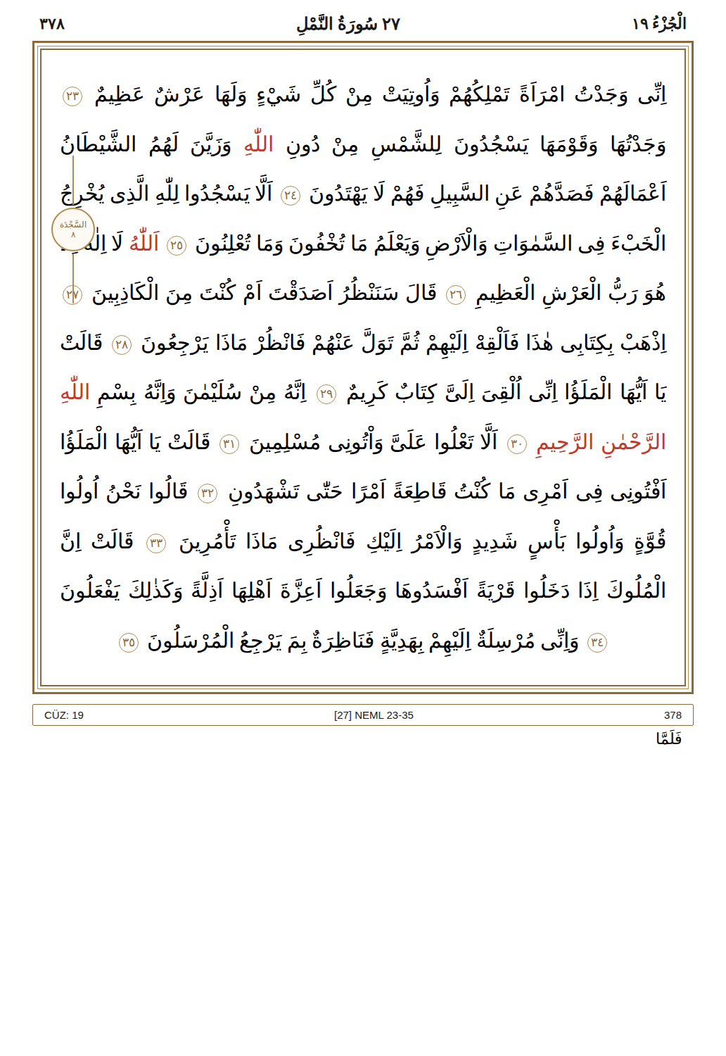الْجُزْءُ ١٩
٢٧ سُورَةُ النَّمْلِ
٣٧٨
السَّجْدَة
٨
اِنِّى وَجَدْتُ امْرَاَةً تَمْلِكُهُمْ وَاُوتِيَتْ مِنْ كُلِّ شَيْءٍ وَلَهَا عَرْشٌ عَظِيمٌ ٢٣ وَجَدْتُهَا وَقَوْمَهَا يَسْجُدُونَ لِلشَّمْسِ مِنْ دُونِ اللّٰهِ وَزَيَّنَ لَهُمُ الشَّيْطَانُ اَعْمَالَهُمْ فَصَدَّهُمْ عَنِ السَّبِيلِ فَهُمْ لَا يَهْتَدُونَ ٢٤ اَلَّا يَسْجُدُوا لِلّٰهِ الَّذِى يُخْرِجُ الْخَبْءَ فِى السَّمٰوَاتِ وَالْاَرْضِ وَيَعْلَمُ مَا تُخْفُونَ وَمَا تُعْلِنُونَ ٢٥ اَللّٰهُ لَا اِلٰهَ اِلَّا هُوَ رَبُّ الْعَرْشِ الْعَظِيمِ ٢٦ قَالَ سَنَنْظُرُ اَصَدَقْتَ اَمْ كُنْتَ مِنَ الْكَاذِبِينَ ٢٧ اِذْهَبْ بِكِتَابِى هٰذَا فَاَلْقِهْ اِلَيْهِمْ ثُمَّ تَوَلَّ عَنْهُمْ فَانْظُرْ مَاذَا يَرْجِعُونَ ٢٨ قَالَتْ يَا اَيُّهَا الْمَلَؤُا اِنِّى اُلْقِىَ اِلَىَّ كِتَابٌ كَرِيمٌ ٢٩ اِنَّهُ مِنْ سُلَيْمٰنَ وَاِنَّهُ بِسْمِ اللّٰهِ الرَّحْمٰنِ الرَّحِيمِ ٣٠ اَلَّا تَعْلُوا عَلَىَّ وَاْتُونِى مُسْلِمِينَ ٣١ قَالَتْ يَا اَيُّهَا الْمَلَؤُا اَفْتُونِى فِى اَمْرِى مَا كُنْتُ قَاطِعَةً اَمْرًا حَتّٰى تَشْهَدُونِ ٣٢ قَالُوا نَحْنُ اُولُوا قُوَّةٍ وَاُولُوا بَأْسٍ شَدِيدٍ وَالْاَمْرُ اِلَيْكِ فَانْظُرِى مَاذَا تَأْمُرِينَ ٣٣ قَالَتْ اِنَّ الْمُلُوكَ اِذَا دَخَلُوا قَرْيَةً اَفْسَدُوهَا وَجَعَلُوا اَعِزَّةَ اَهْلِهَا اَذِلَّةً وَكَذٰلِكَ يَفْعَلُونَ ٣٤ وَاِنِّى مُرْسِلَةٌ اِلَيْهِمْ بِهَدِيَّةٍ فَنَاظِرَةٌ بِمَ يَرْجِعُ الْمُرْسَلُونَ ٣٥
CÜZ: 19
[27] NEML 23-35
378
فَلَمَّا